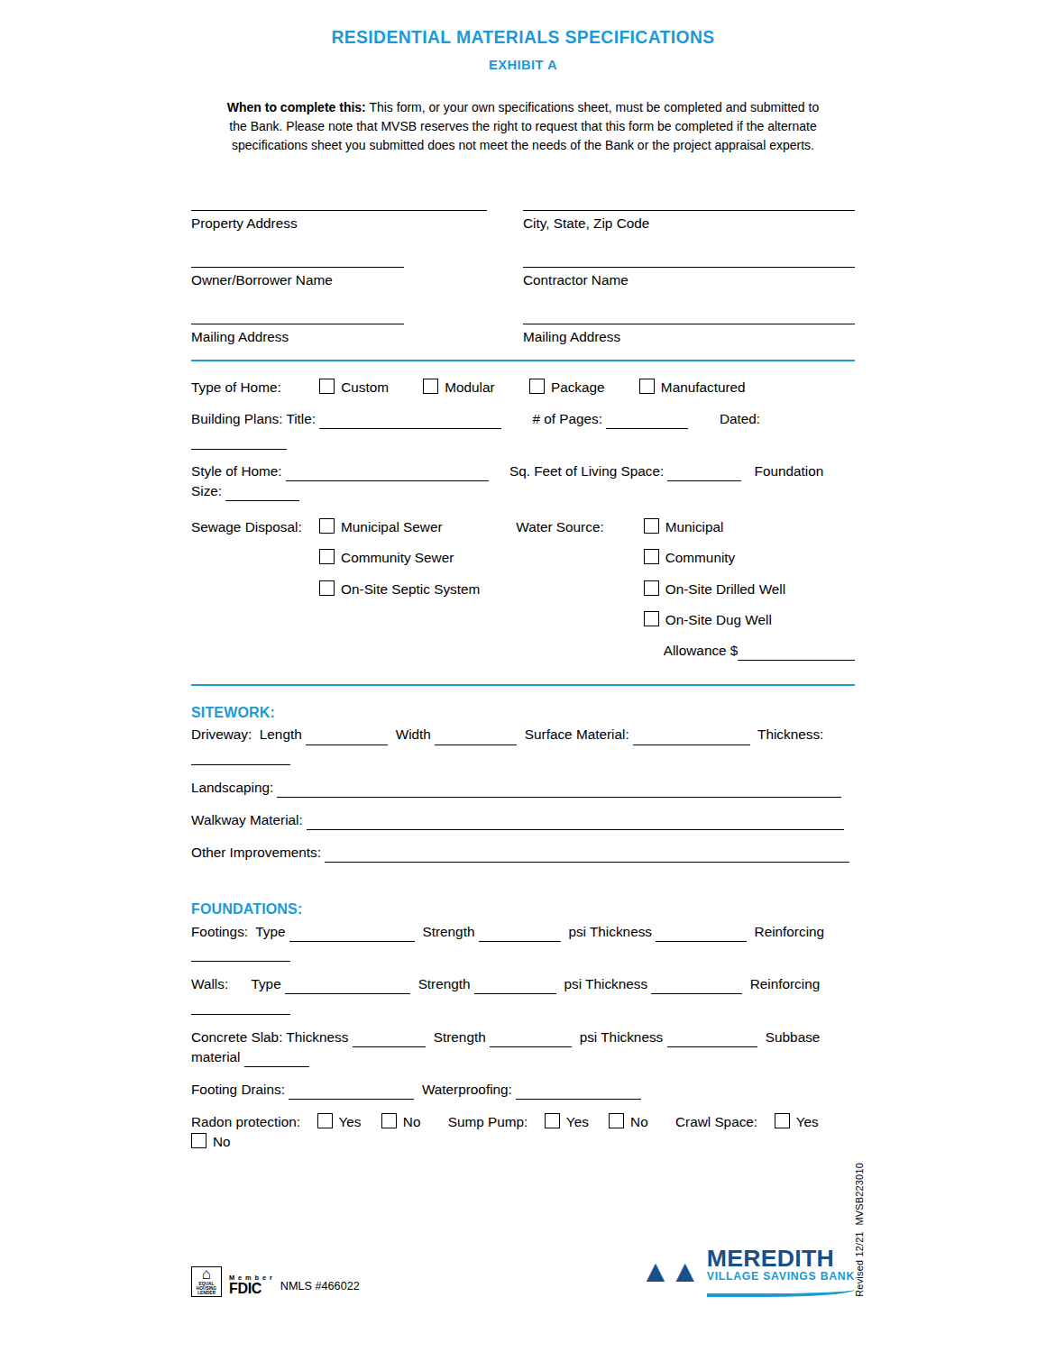RESIDENTIAL MATERIALS SPECIFICATIONS
EXHIBIT A
When to complete this: This form, or your own specifications sheet, must be completed and submitted to the Bank. Please note that MVSB reserves the right to request that this form be completed if the alternate specifications sheet you submitted does not meet the needs of the Bank or the project appraisal experts.
| Property Address | City, State, Zip Code |
| Owner/Borrower Name | Contractor Name |
| Mailing Address | Mailing Address |
Type of Home: Custom Modular Package Manufactured
Building Plans: Title: # of Pages: Dated:
Style of Home: Sq. Feet of Living Space: Foundation Size:
| Sewage Disposal: | Municipal Sewer Community Sewer On-Site Septic System | Water Source: | Municipal Community On-Site Drilled Well On-Site Dug Well Allowance $ |
SITEWORK:
Driveway: Length Width Surface Material: Thickness:
Landscaping:
Walkway Material:
Other Improvements:
FOUNDATIONS:
Footings: Type Strength psi Thickness Reinforcing
Walls: Type Strength psi Thickness Reinforcing
Concrete Slab: Thickness Strength psi Thickness Subbase material
Footing Drains: Waterproofing:
Radon protection: Yes No Sump Pump: Yes No Crawl Space: Yes No
⌂
EQUAL HOUSING
LENDER
M e m b e r
FDIC
NMLS #466022
▲▲ MEREDITH VILLAGE SAVINGS BANK
Revised 12/21 MVSB223010